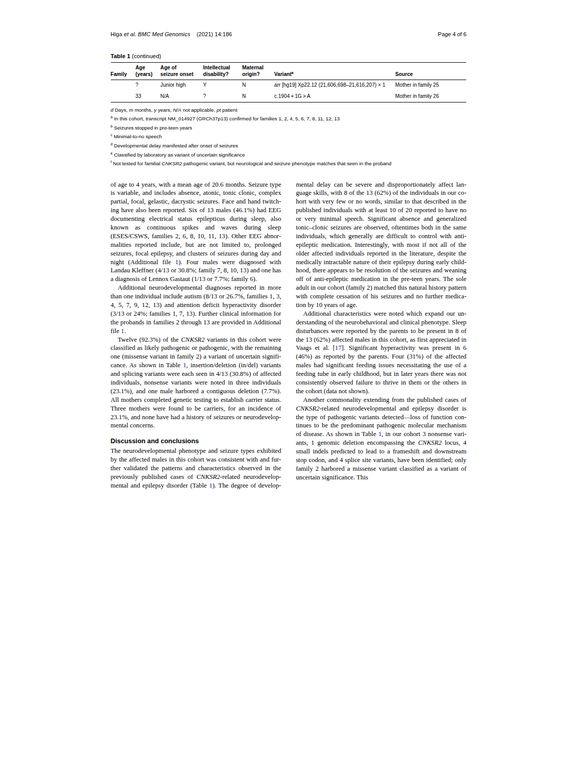Higa et al. BMC Med Genomics (2021) 14:186
Page 4 of 6
Table 1 (continued)
| Family | Age (years) | Age of seizure onset | Intellectual disability? | Maternal origin? | Variant a | Source |
| --- | --- | --- | --- | --- | --- | --- |
| | ? | Junior high | Y | N | arr [hg19] Xp22.12 (21,606,698–21,616,207) × 1 | Mother in family 25 |
| | 33 | N/A | ? | N | c.1904 + 1G > A | Mother in family 26 |
d Days, m months, y years, N/A not applicable, pt patient
a In this cohort, transcript NM_014927 (GRCh37p13) confirmed for families 1, 2, 4, 5, 6, 7, 8, 11, 12, 13
b Seizures stopped in pre-teen years
c Minimal-to-no speech
d Developmental delay manifested after onset of seizures
e Classified by laboratory as variant of uncertain significance
f Not tested for familial CNKSR2 pathogenic variant, but neurological and seizure phenotype matches that seen in the proband
of age to 4 years, with a mean age of 20.6 months. Seizure type is variable, and includes absence, atonic, tonic clonic, complex partial, focal, gelastic, dacrystic seizures. Face and hand twitching have also been reported. Six of 13 males (46.1%) had EEG documenting electrical status epilepticus during sleep, also known as continuous spikes and waves during sleep (ESES/CSWS, families 2, 6, 8, 10, 11, 13). Other EEG abnormalities reported include, but are not limited to, prolonged seizures, focal epilepsy, and clusters of seizures during day and night (Additional file 1). Four males were diagnosed with Landau Kleffner (4/13 or 30.8%; family 7, 8, 10, 13) and one has a diagnosis of Lennox Gastaut (1/13 or 7.7%; family 6).
Additional neurodevelopmental diagnoses reported in more than one individual include autism (8/13 or 26.7%, families 1, 3, 4, 5, 7, 9, 12, 13) and attention deficit hyperactivity disorder (3/13 or 24%; families 1, 7, 13). Further clinical information for the probands in families 2 through 13 are provided in Additional file 1.
Twelve (92.3%) of the CNKSR2 variants in this cohort were classified as likely pathogenic or pathogenic, with the remaining one (missense variant in family 2) a variant of uncertain significance. As shown in Table 1, insertion/deletion (in/del) variants and splicing variants were each seen in 4/13 (30.8%) of affected individuals, nonsense variants were noted in three individuals (23.1%), and one male harbored a contiguous deletion (7.7%). All mothers completed genetic testing to establish carrier status. Three mothers were found to be carriers, for an incidence of 23.1%, and none have had a history of seizures or neurodevelopmental concerns.
Discussion and conclusions
The neurodevelopmental phenotype and seizure types exhibited by the affected males in this cohort was consistent with and further validated the patterns and characteristics observed in the previously published cases of CNKSR2-related neurodevelopmental and epilepsy disorder (Table 1). The degree of developmental delay can be severe and disproportionately affect language skills, with 8 of the 13 (62%) of the individuals in our cohort with very few or no words, similar to that described in the published individuals with at least 10 of 20 reported to have no or very minimal speech. Significant absence and generalized tonic–clonic seizures are observed, oftentimes both in the same individuals, which generally are difficult to control with anti-epileptic medication. Interestingly, with most if not all of the older affected individuals reported in the literature, despite the medically intractable nature of their epilepsy during early childhood, there appears to be resolution of the seizures and weaning off of anti-epileptic medication in the pre-teen years. The sole adult in our cohort (family 2) matched this natural history pattern with complete cessation of his seizures and no further medication by 10 years of age.
Additional characteristics were noted which expand our understanding of the neurobehavioral and clinical phenotype. Sleep disturbances were reported by the parents to be present in 8 of the 13 (62%) affected males in this cohort, as first appreciated in Vaags et al. [17]. Significant hyperactivity was present in 6 (46%) as reported by the parents. Four (31%) of the affected males had significant feeding issues necessitating the use of a feeding tube in early childhood, but in later years there was not consistently observed failure to thrive in them or the others in the cohort (data not shown).
Another commonality extending from the published cases of CNKSR2-related neurodevelopmental and epilepsy disorder is the type of pathogenic variants detected—loss of function continues to be the predominant pathogenic molecular mechanism of disease. As shown in Table 1, in our cohort 3 nonsense variants, 1 genomic deletion encompassing the CNKSR2 locus, 4 small indels predicted to lead to a frameshift and downstream stop codon, and 4 splice site variants, have been identified; only family 2 harbored a missense variant classified as a variant of uncertain significance. This